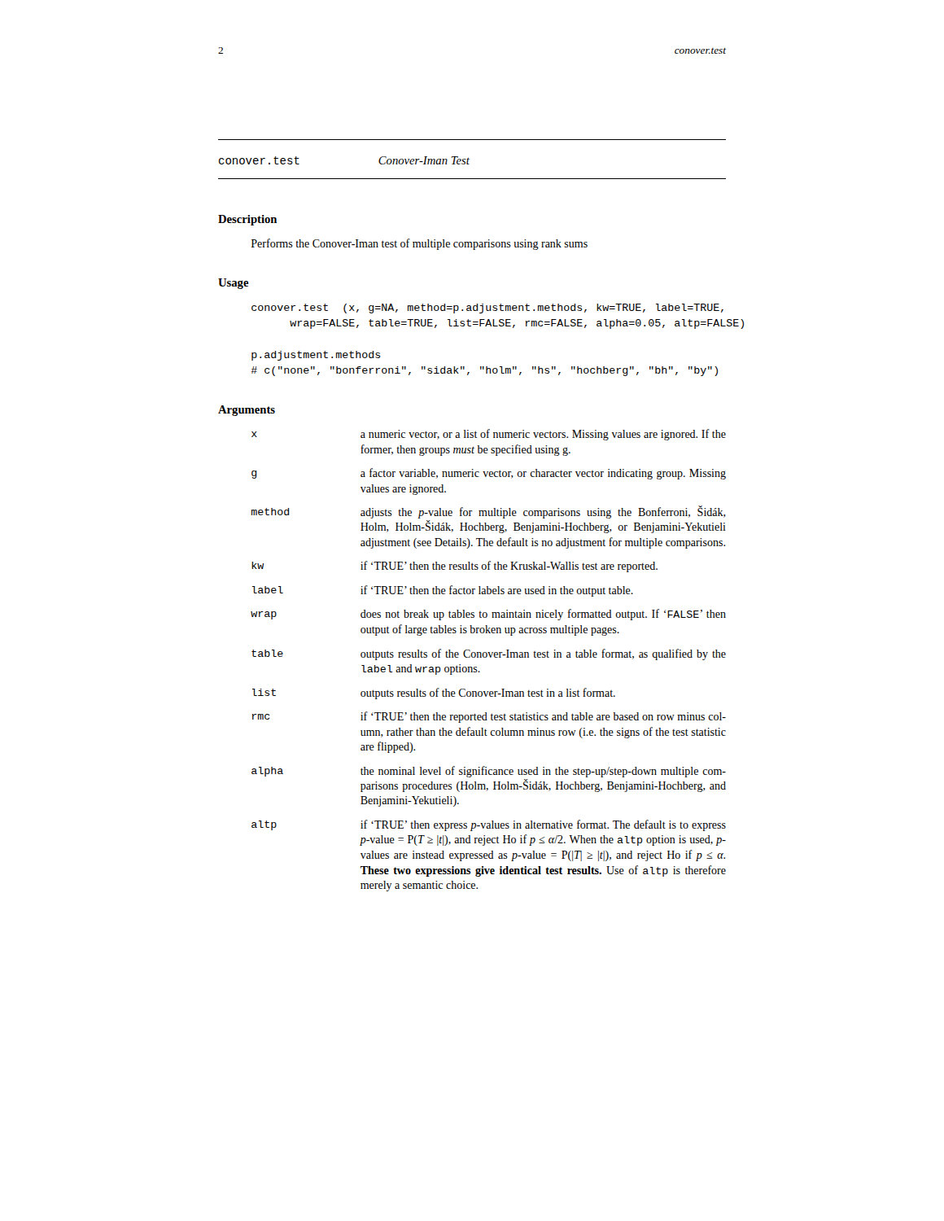2 conover.test
conover.test Conover-Iman Test
Description
Performs the Conover-Iman test of multiple comparisons using rank sums
Usage
conover.test  (x, g=NA, method=p.adjustment.methods, kw=TRUE, label=TRUE,
      wrap=FALSE, table=TRUE, list=FALSE, rmc=FALSE, alpha=0.05, altp=FALSE)

p.adjustment.methods
# c("none", "bonferroni", "sidak", "holm", "hs", "hochberg", "bh", "by")
Arguments
| x | a numeric vector, or a list of numeric vectors. Missing values are ignored. If the former, then groups must be specified using g. |
| g | a factor variable, numeric vector, or character vector indicating group. Missing values are ignored. |
| method | adjusts the p -value for multiple comparisons using the Bonferroni, Šidák, Holm, Holm-Šidák, Hochberg, Benjamini-Hochberg, or Benjamini-Yekutieli adjustment (see Details). The default is no adjustment for multiple comparisons. |
| kw | if ‘TRUE’ then the results of the Kruskal-Wallis test are reported. |
| label | if ‘TRUE’ then the factor labels are used in the output table. |
| wrap | does not break up tables to maintain nicely formatted output. If ‘ FALSE ’ then output of large tables is broken up across multiple pages. |
| table | outputs results of the Conover-Iman test in a table format, as qualified by the label and wrap options. |
| list | outputs results of the Conover-Iman test in a list format. |
| rmc | if ‘TRUE’ then the reported test statistics and table are based on row minus column, rather than the default column minus row (i.e. the signs of the test statistic are flipped). |
| alpha | the nominal level of significance used in the step-up/step-down multiple comparisons procedures (Holm, Holm-Šidák, Hochberg, Benjamini-Hochberg, and Benjamini-Yekutieli). |
| altp | if ‘TRUE’ then express p -values in alternative format. The default is to express p -value = P( T ≥ / t /), and reject Ho if p ≤ α /2. When the altp option is used, p -values are instead expressed as p -value = P(/ T / ≥ / t /), and reject Ho if p ≤ α . These two expressions give identical test results. Use of altp is therefore merely a semantic choice. |